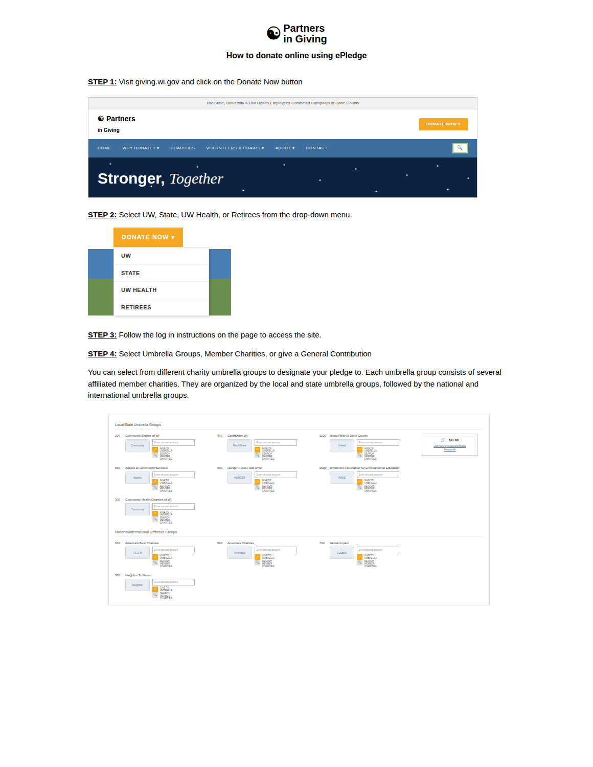☯Partners
in Giving
How to donate online using ePledge
STEP 1: Visit giving.wi.gov and click on the Donate Now button
The State, University & UW Health Employees Combined Campaign of Dane County
☯ Partners
in Giving
DONATE NOW ▾
HOME WHY DONATE? ▾ CHARITIES VOLUNTEERS & CHAIRS ▾ ABOUT ▾ CONTACT 🔍
Stronger, Together
✦ ✦ ✦ ✦ ✦ ✦ ✦ ✦ ✦ ✦ ✦ ✦
STEP 2: Select UW, State, UW Health, or Retirees from the drop-down menu.
DONATE NOW ▾
UW
STATE
UW HEALTH
RETIREES
STEP 3: Follow the log in instructions on the page to access the site.
STEP 4: Select Umbrella Groups, Member Charities, or give a General Contribution
You can select from different charity umbrella groups to designate your pledge to. Each umbrella group consists of several affiliated member charities. They are organized by the local and state umbrella groups, followed by the national and international umbrella groups.
Local/State Umbrella Groups
200
Community Shares of WI
Community
Shares
Enter annual amount
↗GIVE TO
UMBRELLA
🔍SEARCH
MEMBER
CHARITIES
400
EarthShare WI
EarthShare
Enter annual amount
↗GIVE TO
UMBRELLA
🔍SEARCH
MEMBER
CHARITIES
1100
United Way of Dane County
United
Way
Enter annual amount
↗GIVE TO
UMBRELLA
🔍SEARCH
MEMBER
CHARITIES
🛒 $0.00
Click here to review and finalize Remove All
500
Access to Community Services
Access
Enter annual amount
↗GIVE TO
UMBRELLA
🔍SEARCH
MEMBER
CHARITIES
500
Hunger Relief Fund of WI
HUNGER
RELIEF FUND
Enter annual amount
↗GIVE TO
UMBRELLA
🔍SEARCH
MEMBER
CHARITIES
2500
Wisconsin Association for Environmental Education
WAEE
Enter annual amount
↗GIVE TO
UMBRELLA
🔍SEARCH
MEMBER
CHARITIES
300
Community Health Charities of WI
Community
Health
Enter annual amount
↗GIVE TO
UMBRELLA
🔍SEARCH
MEMBER
CHARITIES
National/International Umbrella Groups
600
America's Best Charities
I.C.A.N
Enter annual amount
↗GIVE TO
UMBRELLA
🔍SEARCH
MEMBER
CHARITIES
800
America's Charities
America's
Charities
Enter annual amount
↗GIVE TO
UMBRELLA
🔍SEARCH
MEMBER
CHARITIES
700
Global Impact
GLOBAL
IMPACT
Enter annual amount
↗GIVE TO
UMBRELLA
🔍SEARCH
MEMBER
CHARITIES
300
Neighbor To Nation
Neighbor
To Nation
Enter annual amount
↗GIVE TO
UMBRELLA
🔍SEARCH
MEMBER
CHARITIES